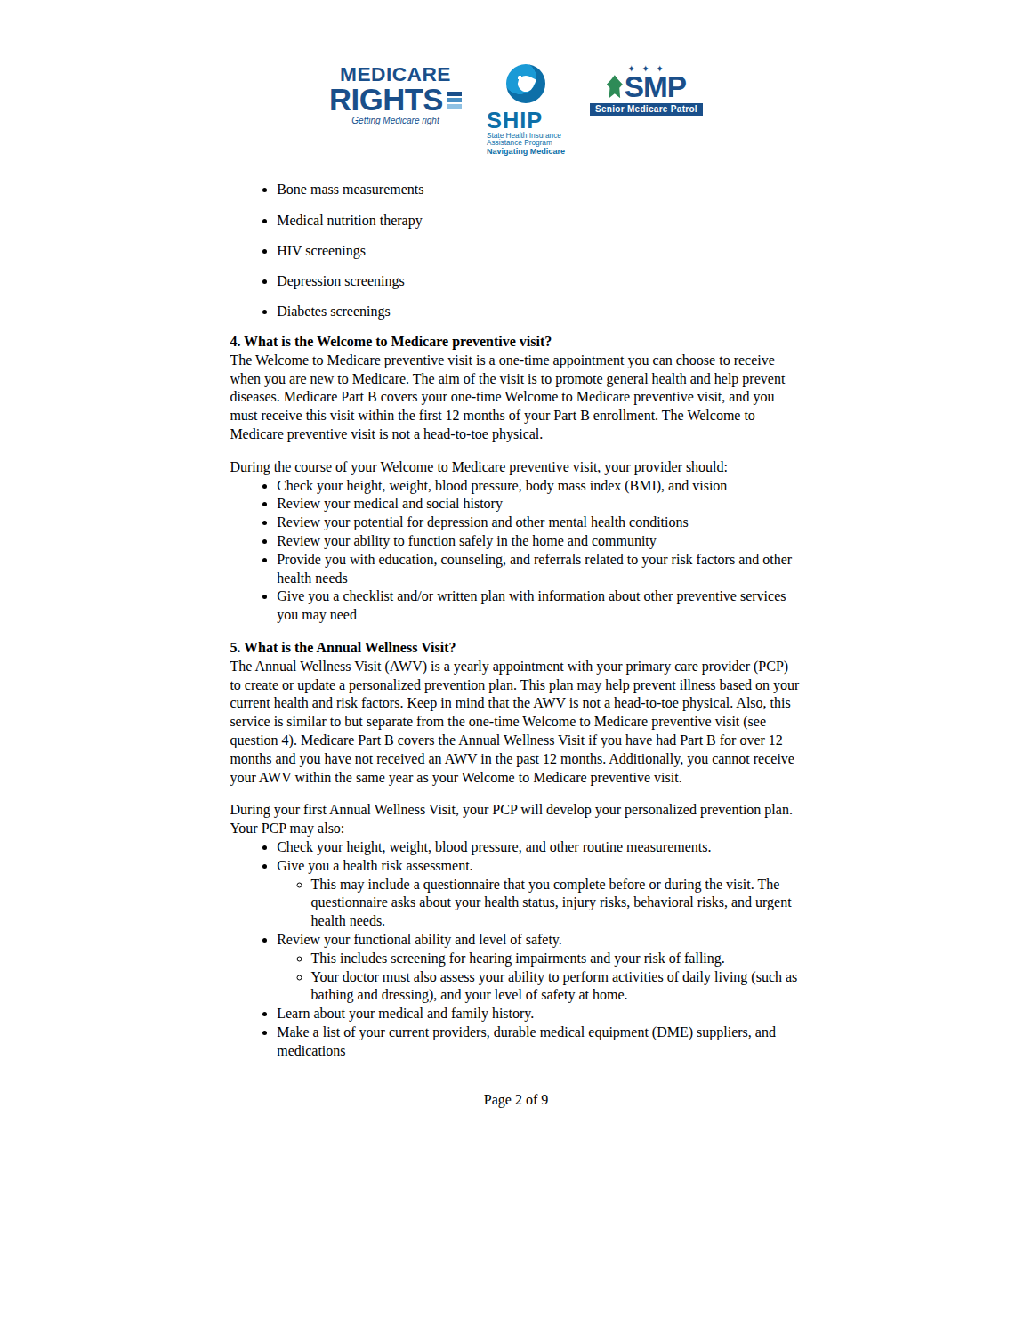MEDICARE
RIGHTS
Getting Medicare right
SHIP
State Health Insurance
Assistance Program
Navigating Medicare
✦ ✦ ✦
SMP
Senior Medicare Patrol
Bone mass measurements
Medical nutrition therapy
HIV screenings
Depression screenings
Diabetes screenings
4. What is the Welcome to Medicare preventive visit?
The Welcome to Medicare preventive visit is a one-time appointment you can choose to receive when you are new to Medicare. The aim of the visit is to promote general health and help prevent diseases. Medicare Part B covers your one-time Welcome to Medicare preventive visit, and you must receive this visit within the first 12 months of your Part B enrollment. The Welcome to Medicare preventive visit is not a head-to-toe physical.
During the course of your Welcome to Medicare preventive visit, your provider should:
Check your height, weight, blood pressure, body mass index (BMI), and vision
Review your medical and social history
Review your potential for depression and other mental health conditions
Review your ability to function safely in the home and community
Provide you with education, counseling, and referrals related to your risk factors and other health needs
Give you a checklist and/or written plan with information about other preventive services you may need
5. What is the Annual Wellness Visit?
The Annual Wellness Visit (AWV) is a yearly appointment with your primary care provider (PCP) to create or update a personalized prevention plan. This plan may help prevent illness based on your current health and risk factors. Keep in mind that the AWV is not a head-to-toe physical. Also, this service is similar to but separate from the one-time Welcome to Medicare preventive visit (see question 4). Medicare Part B covers the Annual Wellness Visit if you have had Part B for over 12 months and you have not received an AWV in the past 12 months. Additionally, you cannot receive your AWV within the same year as your Welcome to Medicare preventive visit.
During your first Annual Wellness Visit, your PCP will develop your personalized prevention plan. Your PCP may also:
Check your height, weight, blood pressure, and other routine measurements.
Give you a health risk assessment.
This may include a questionnaire that you complete before or during the visit. The questionnaire asks about your health status, injury risks, behavioral risks, and urgent health needs.
Review your functional ability and level of safety.
This includes screening for hearing impairments and your risk of falling.
Your doctor must also assess your ability to perform activities of daily living (such as bathing and dressing), and your level of safety at home.
Learn about your medical and family history.
Make a list of your current providers, durable medical equipment (DME) suppliers, and medications
Page 2 of 9